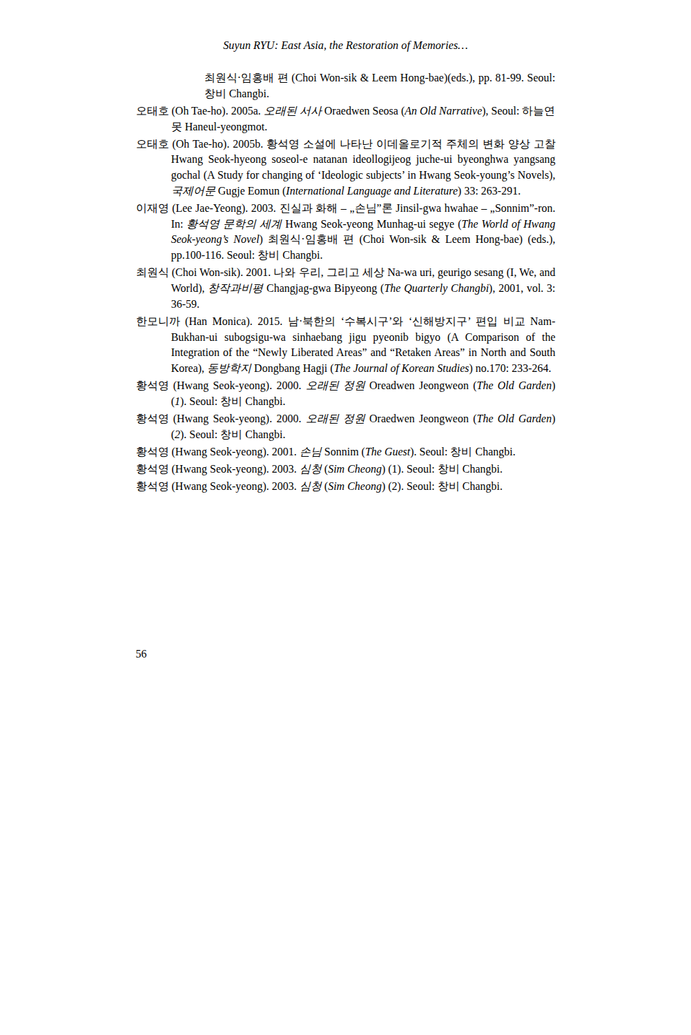Suyun RYU: East Asia, the Restoration of Memories…
최원식·임홍배 편 (Choi Won-sik & Leem Hong-bae)(eds.), pp. 81-99. Seoul: 창비 Changbi.
오태호 (Oh Tae-ho). 2005a. 오래된 서사 Oraedwen Seosa (An Old Narrative), Seoul: 하늘연못 Haneul-yeongmot.
오태호 (Oh Tae-ho). 2005b. 황석영 소설에 나타난 이데올로기적 주체의 변화 양상 고찰 Hwang Seok-hyeong soseol-e natanan ideollogijeog juche-ui byeonghwa yangsang gochal (A Study for changing of ‘Ideologic subjects’ in Hwang Seok-young’s Novels), 국제어문 Gugje Eomun (International Language and Literature) 33: 263-291.
이재영 (Lee Jae-Yeong). 2003. 진실과 화해 – „손님”론 Jinsil-gwa hwahae – „Sonnim”-ron. In: 황석영 문학의 세계 Hwang Seok-yeong Munhag-ui segye (The World of Hwang Seok-yeong’s Novel) 최원식·임홍배 편 (Choi Won-sik & Leem Hong-bae) (eds.), pp.100-116. Seoul: 창비 Changbi.
최원식 (Choi Won-sik). 2001. 나와 우리, 그리고 세상 Na-wa uri, geurigo sesang (I, We, and World), 창작과비평 Changjag-gwa Bipyeong (The Quarterly Changbi), 2001, vol. 3: 36-59.
한모니까 (Han Monica). 2015. 남·북한의 ‘수복시구’와 ‘신해방지구’ 편입 비교 Nam-Bukhan-ui subogsigu-wa sinhaebang jigu pyeonib bigyo (A Comparison of the Integration of the “Newly Liberated Areas” and “Retaken Areas” in North and South Korea), 동방학지 Dongbang Hagji (The Journal of Korean Studies) no.170: 233-264.
황석영 (Hwang Seok-yeong). 2000. 오래된 정원 Oreadwen Jeongweon (The Old Garden) (1). Seoul: 창비 Changbi.
황석영 (Hwang Seok-yeong). 2000. 오래된 정원 Oraedwen Jeongweon (The Old Garden) (2). Seoul: 창비 Changbi.
황석영 (Hwang Seok-yeong). 2001. 손님 Sonnim (The Guest). Seoul: 창비 Changbi.
황석영 (Hwang Seok-yeong). 2003. 심청 (Sim Cheong) (1). Seoul: 창비 Changbi.
황석영 (Hwang Seok-yeong). 2003. 심청 (Sim Cheong) (2). Seoul: 창비 Changbi.
56